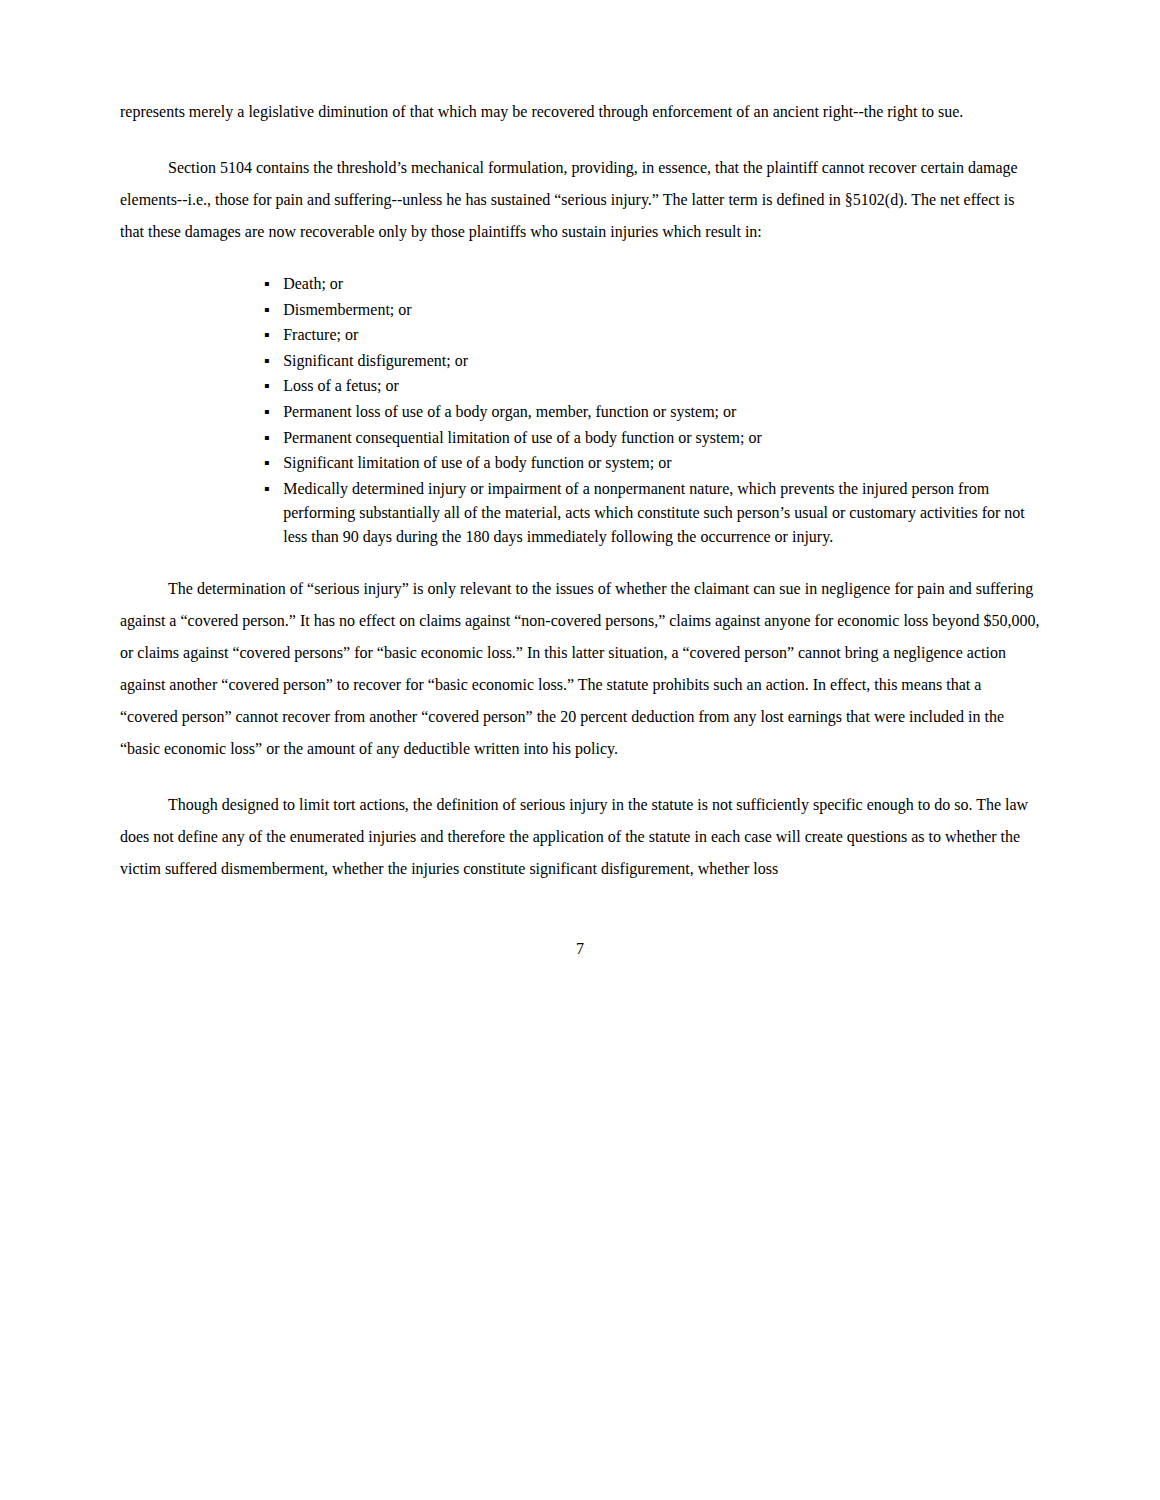represents merely a legislative diminution of that which may be recovered through enforcement of an ancient right--the right to sue.
Section 5104 contains the threshold’s mechanical formulation, providing, in essence, that the plaintiff cannot recover certain damage elements--i.e., those for pain and suffering--unless he has sustained “serious injury.” The latter term is defined in §5102(d). The net effect is that these damages are now recoverable only by those plaintiffs who sustain injuries which result in:
Death; or
Dismemberment; or
Fracture; or
Significant disfigurement; or
Loss of a fetus; or
Permanent loss of use of a body organ, member, function or system; or
Permanent consequential limitation of use of a body function or system; or
Significant limitation of use of a body function or system; or
Medically determined injury or impairment of a nonpermanent nature, which prevents the injured person from performing substantially all of the material, acts which constitute such person’s usual or customary activities for not less than 90 days during the 180 days immediately following the occurrence or injury.
The determination of “serious injury” is only relevant to the issues of whether the claimant can sue in negligence for pain and suffering against a “covered person.” It has no effect on claims against “non-covered persons,” claims against anyone for economic loss beyond $50,000, or claims against “covered persons” for “basic economic loss.” In this latter situation, a “covered person” cannot bring a negligence action against another “covered person” to recover for “basic economic loss.” The statute prohibits such an action. In effect, this means that a “covered person” cannot recover from another “covered person” the 20 percent deduction from any lost earnings that were included in the “basic economic loss” or the amount of any deductible written into his policy.
Though designed to limit tort actions, the definition of serious injury in the statute is not sufficiently specific enough to do so. The law does not define any of the enumerated injuries and therefore the application of the statute in each case will create questions as to whether the victim suffered dismemberment, whether the injuries constitute significant disfigurement, whether loss
7